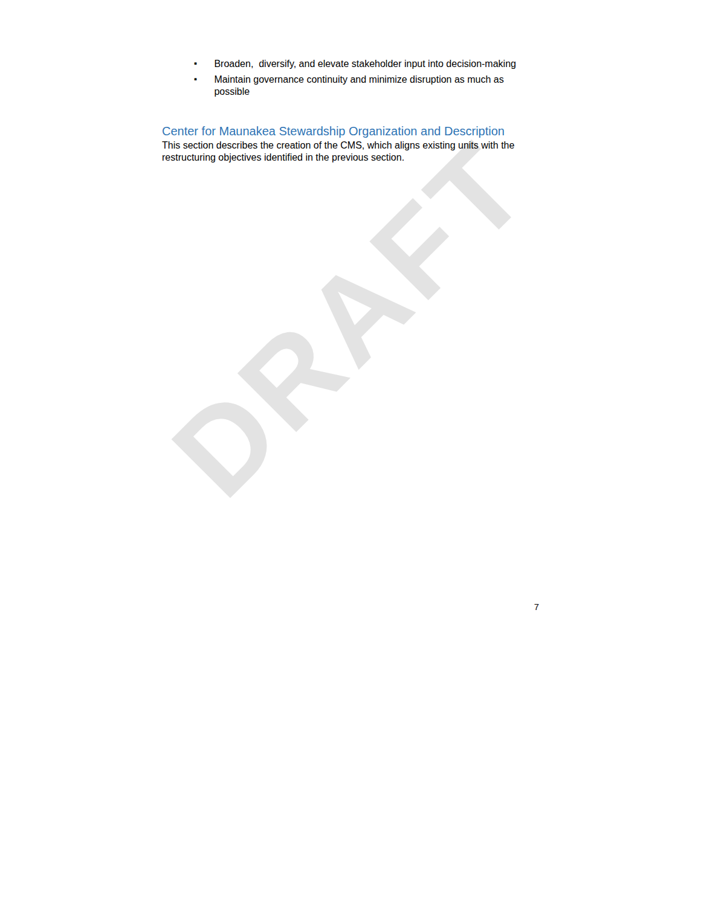DRAFT
Broaden, diversify, and elevate stakeholder input into decision-making
Maintain governance continuity and minimize disruption as much as possible
Center for Maunakea Stewardship Organization and Description
This section describes the creation of the CMS, which aligns existing units with the restructuring objectives identified in the previous section.
7